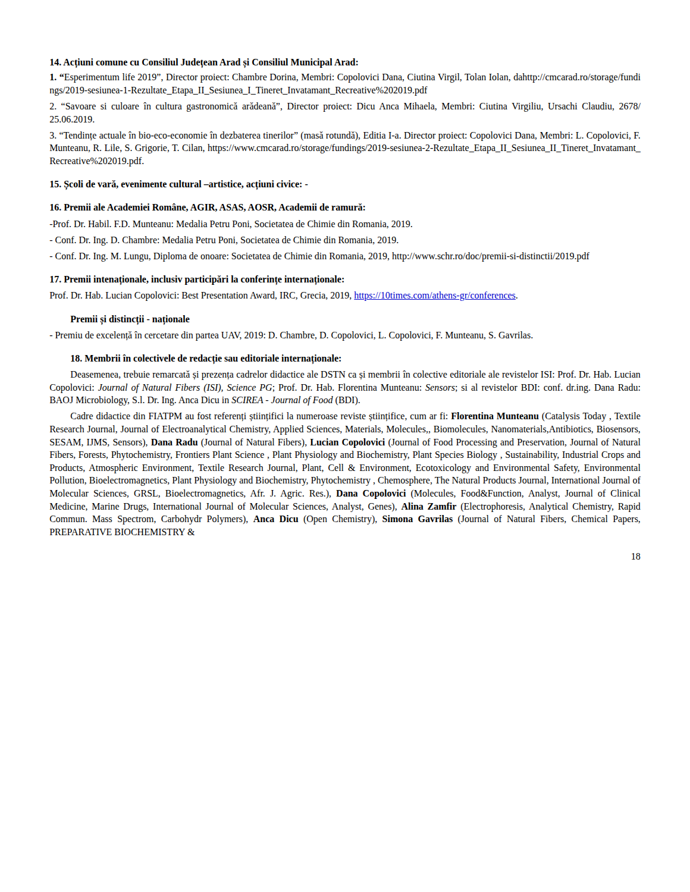14. Acțiuni comune cu Consiliul Județean Arad și Consiliul Municipal Arad:
1. “Esperimentum life 2019”, Director proiect: Chambre Dorina, Membri: Copolovici Dana, Ciutina Virgil, Tolan Iolan, dahttp://cmcarad.ro/storage/fundings/2019-sesiunea-1-Rezultate_Etapa_II_Sesiunea_I_Tineret_Invatamant_Recreative%202019.pdf
2. “Savoare si culoare în cultura gastronomică arădeană”, Director proiect: Dicu Anca Mihaela, Membri: Ciutina Virgiliu, Ursachi Claudiu, 2678/ 25.06.2019.
3. “Tendințe actuale în bio-eco-economie în dezbaterea tinerilor” (masă rotundă), Editia I-a. Director proiect: Copolovici Dana, Membri: L. Copolovici, F. Munteanu, R. Lile, S. Grigorie, T. Cilan, https://www.cmcarad.ro/storage/fundings/2019-sesiunea-2-Rezultate_Etapa_II_Sesiunea_II_Tineret_Invatamant_Recreative%202019.pdf.
15. Școli de vară, evenimente cultural –artistice, acțiuni civice: -
16. Premii ale Academiei Române, AGIR, ASAS, AOSR, Academii de ramură:
-Prof. Dr. Habil. F.D. Munteanu: Medalia Petru Poni, Societatea de Chimie din Romania, 2019.
- Conf. Dr. Ing. D. Chambre: Medalia Petru Poni, Societatea de Chimie din Romania, 2019.
- Conf. Dr. Ing. M. Lungu, Diploma de onoare: Societatea de Chimie din Romania, 2019, http://www.schr.ro/doc/premii-si-distinctii/2019.pdf
17. Premii intenaționale, inclusiv participări la conferințe internaționale:
Prof. Dr. Hab. Lucian Copolovici: Best Presentation Award, IRC, Grecia, 2019, https://10times.com/athens-gr/conferences.
Premii și distincții - naționale
- Premiu de excelență în cercetare din partea UAV, 2019: D. Chambre, D. Copolovici, L. Copolovici, F. Munteanu, S. Gavrilas.
18. Membrii în colectivele de redacție sau editoriale internaționale:
Deasemenea, trebuie remarcată și prezența cadrelor didactice ale DSTN ca și membrii în colective editoriale ale revistelor ISI: Prof. Dr. Hab. Lucian Copolovici: Journal of Natural Fibers (ISI), Science PG; Prof. Dr. Hab. Florentina Munteanu: Sensors; si al revistelor BDI: conf. dr.ing. Dana Radu: BAOJ Microbiology, S.l. Dr. Ing. Anca Dicu in SCIREA - Journal of Food (BDI).
Cadre didactice din FIATPM au fost referenți științifici la numeroase reviste științifice, cum ar fi: Florentina Munteanu (Catalysis Today , Textile Research Journal, Journal of Electroanalytical Chemistry, Applied Sciences, Materials, Molecules,, Biomolecules, Nanomaterials,Antibiotics, Biosensors, SESAM, IJMS, Sensors), Dana Radu (Journal of Natural Fibers), Lucian Copolovici (Journal of Food Processing and Preservation, Journal of Natural Fibers, Forests, Phytochemistry, Frontiers Plant Science , Plant Physiology and Biochemistry, Plant Species Biology , Sustainability, Industrial Crops and Products, Atmospheric Environment, Textile Research Journal, Plant, Cell & Environment, Ecotoxicology and Environmental Safety, Environmental Pollution, Bioelectromagnetics, Plant Physiology and Biochemistry, Phytochemistry , Chemosphere, The Natural Products Journal, International Journal of Molecular Sciences, GRSL, Bioelectromagnetics, Afr. J. Agric. Res.), Dana Copolovici (Molecules, Food&Function, Analyst, Journal of Clinical Medicine, Marine Drugs, International Journal of Molecular Sciences, Analyst, Genes), Alina Zamfir (Electrophoresis, Analytical Chemistry, Rapid Commun. Mass Spectrom, Carbohydr Polymers), Anca Dicu (Open Chemistry), Simona Gavrilas (Journal of Natural Fibers, Chemical Papers, PREPARATIVE BIOCHEMISTRY &
18